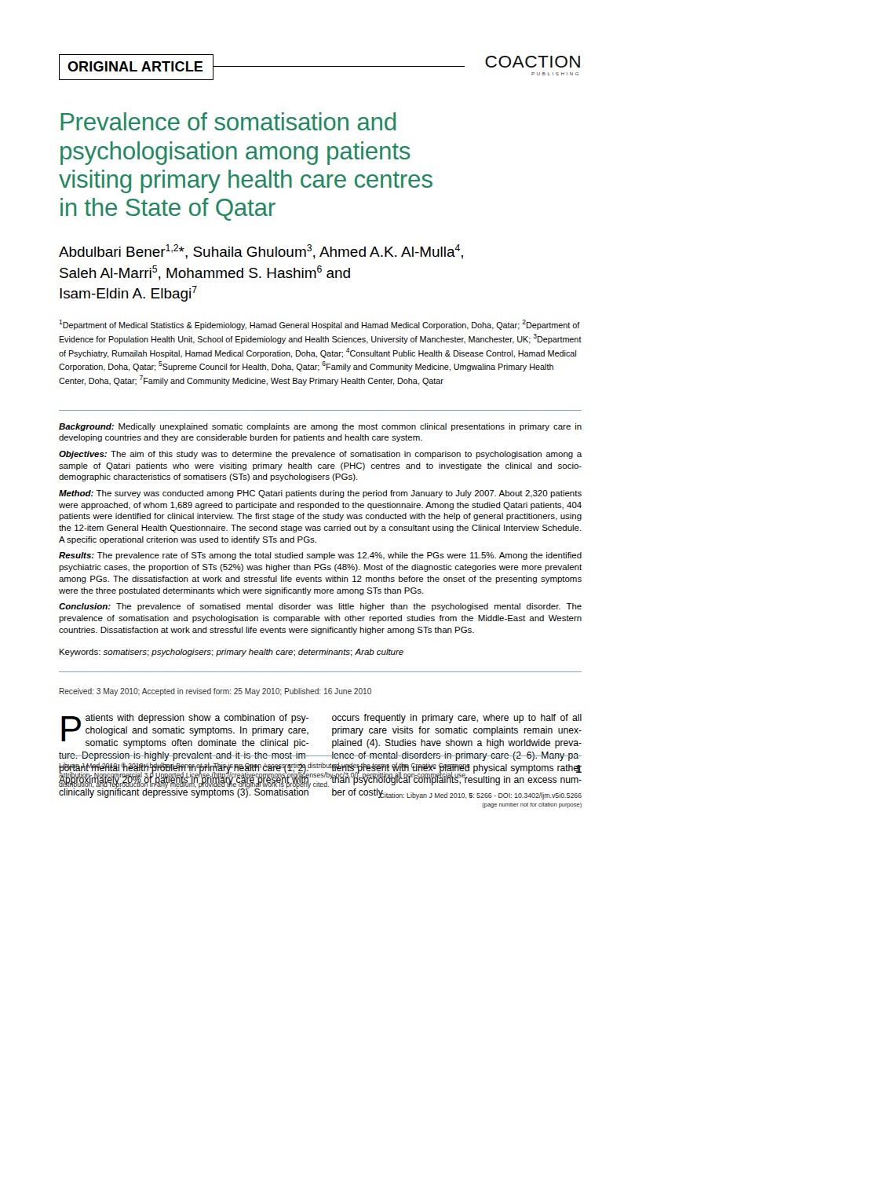ORIGINAL ARTICLE
COACTION
PUBLISHING
Prevalence of somatisation and
psychologisation among patients
visiting primary health care centres
in the State of Qatar
Abdulbari Bener1,2*, Suhaila Ghuloum3, Ahmed A.K. Al-Mulla4,
Saleh Al-Marri5, Mohammed S. Hashim6 and
Isam-Eldin A. Elbagi7
1Department of Medical Statistics & Epidemiology, Hamad General Hospital and Hamad Medical Corporation, Doha, Qatar; 2Department of Evidence for Population Health Unit, School of Epidemiology and Health Sciences, University of Manchester, Manchester, UK; 3Department of Psychiatry, Rumailah Hospital, Hamad Medical Corporation, Doha, Qatar; 4Consultant Public Health & Disease Control, Hamad Medical Corporation, Doha, Qatar; 5Supreme Council for Health, Doha, Qatar; 6Family and Community Medicine, Umgwalina Primary Health Center, Doha, Qatar; 7Family and Community Medicine, West Bay Primary Health Center, Doha, Qatar
Background: Medically unexplained somatic complaints are among the most common clinical presentations in primary care in developing countries and they are considerable burden for patients and health care system.
Objectives: The aim of this study was to determine the prevalence of somatisation in comparison to psychologisation among a sample of Qatari patients who were visiting primary health care (PHC) centres and to investigate the clinical and socio-demographic characteristics of somatisers (STs) and psychologisers (PGs).
Method: The survey was conducted among PHC Qatari patients during the period from January to July 2007. About 2,320 patients were approached, of whom 1,689 agreed to participate and responded to the questionnaire. Among the studied Qatari patients, 404 patients were identified for clinical interview. The first stage of the study was conducted with the help of general practitioners, using the 12-item General Health Questionnaire. The second stage was carried out by a consultant using the Clinical Interview Schedule. A specific operational criterion was used to identify STs and PGs.
Results: The prevalence rate of STs among the total studied sample was 12.4%, while the PGs were 11.5%. Among the identified psychiatric cases, the proportion of STs (52%) was higher than PGs (48%). Most of the diagnostic categories were more prevalent among PGs. The dissatisfaction at work and stressful life events within 12 months before the onset of the presenting symptoms were the three postulated determinants which were significantly more among STs than PGs.
Conclusion: The prevalence of somatised mental disorder was little higher than the psychologised mental disorder. The prevalence of somatisation and psychologisation is comparable with other reported studies from the Middle-East and Western countries. Dissatisfaction at work and stressful life events were significantly higher among STs than PGs.
Keywords: somatisers; psychologisers; primary health care; determinants; Arab culture
Received: 3 May 2010; Accepted in revised form: 25 May 2010; Published: 16 June 2010
Patients with depression show a combination of psychological and somatic symptoms. In primary care, somatic symptoms often dominate the clinical picture. Depression is highly prevalent and it is the most important mental health problem in primary health care (1, 2). Approximately 20% of patients in primary care present with clinically significant depressive symptoms (3). Somatisation occurs frequently in primary care, where up to half of all primary care visits for somatic complaints remain unexplained (4). Studies have shown a high worldwide prevalence of mental disorders in primary care (2–6). Many patients present with unex- plained physical symptoms rather than psychological complaints, resulting in an excess number of costly
Libyan J Med 2010. © 2010 Abdulbari Bener et al. This is an Open Access article distributed under the terms of the Creative Commons Attribution- Noncommercial 3.0 Unported License (http://creativecommons.org/licenses/by-nc/3.0/), permitting all non-commercial use, distribution, and reproduction in any medium, provided the original work is properly cited. 1
Citation: Libyan J Med 2010, 5: 5266 - DOI: 10.3402/ljm.v5i0.5266 (page number not for citation purpose)